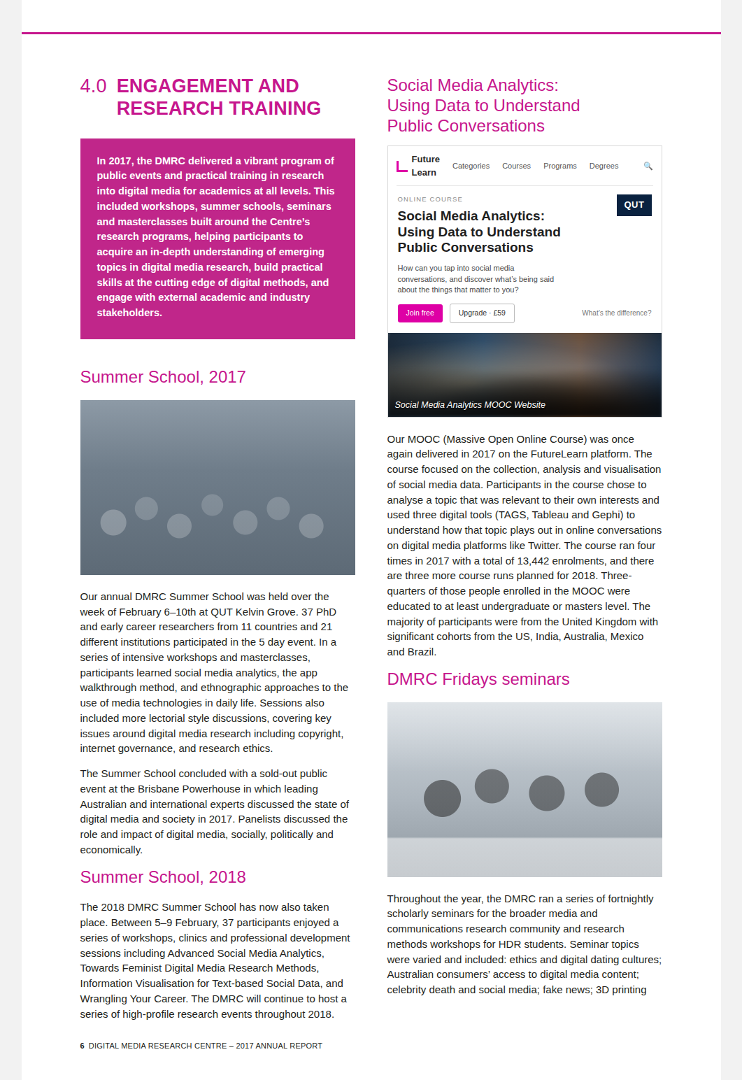4.0 Engagement and
Research Training
In 2017, the DMRC delivered a vibrant program of public events and practical training in research into digital media for academics at all levels. This included workshops, summer schools, seminars and masterclasses built around the Centre’s research programs, helping participants to acquire an in-depth understanding of emerging topics in digital media research, build practical skills at the cutting edge of digital methods, and engage with external academic and industry stakeholders.
Summer School, 2017
Our annual DMRC Summer School was held over the week of February 6–10th at QUT Kelvin Grove. 37 PhD and early career researchers from 11 countries and 21 different institutions participated in the 5 day event. In a series of intensive workshops and masterclasses, participants learned social media analytics, the app walkthrough method, and ethnographic approaches to the use of media technologies in daily life. Sessions also included more lectorial style discussions, covering key issues around digital media research including copyright, internet governance, and research ethics.
The Summer School concluded with a sold-out public event at the Brisbane Powerhouse in which leading Australian and international experts discussed the state of digital media and society in 2017. Panelists discussed the role and impact of digital media, socially, politically and economically.
Summer School, 2018
The 2018 DMRC Summer School has now also taken place. Between 5–9 February, 37 participants enjoyed a series of workshops, clinics and professional development sessions including Advanced Social Media Analytics, Towards Feminist Digital Media Research Methods, Information Visualisation for Text-based Social Data, and Wrangling Your Career. The DMRC will continue to host a series of high-profile research events throughout 2018.
Social Media Analytics:
Using Data to Understand
Public Conversations
Future
Learn Categories Courses Programs Degrees 🔍 Sign in
QUT
Online course
Social Media Analytics: Using Data to Understand Public Conversations
How can you tap into social media conversations, and discover what’s being said about the things that matter to you?
Join free Upgrade · £59 What’s the difference?
Social Media Analytics MOOC Website
Our MOOC (Massive Open Online Course) was once again delivered in 2017 on the FutureLearn platform. The course focused on the collection, analysis and visualisation of social media data. Participants in the course chose to analyse a topic that was relevant to their own interests and used three digital tools (TAGS, Tableau and Gephi) to understand how that topic plays out in online conversations on digital media platforms like Twitter. The course ran four times in 2017 with a total of 13,442 enrolments, and there are three more course runs planned for 2018. Three-quarters of those people enrolled in the MOOC were educated to at least undergraduate or masters level. The majority of participants were from the United Kingdom with significant cohorts from the US, India, Australia, Mexico and Brazil.
DMRC Fridays seminars
Throughout the year, the DMRC ran a series of fortnightly scholarly seminars for the broader media and communications research community and research methods workshops for HDR students. Seminar topics were varied and included: ethics and digital dating cultures; Australian consumers’ access to digital media content; celebrity death and social media; fake news; 3D printing
6 DIGITAL MEDIA RESEARCH CENTRE – 2017 ANNUAL REPORT